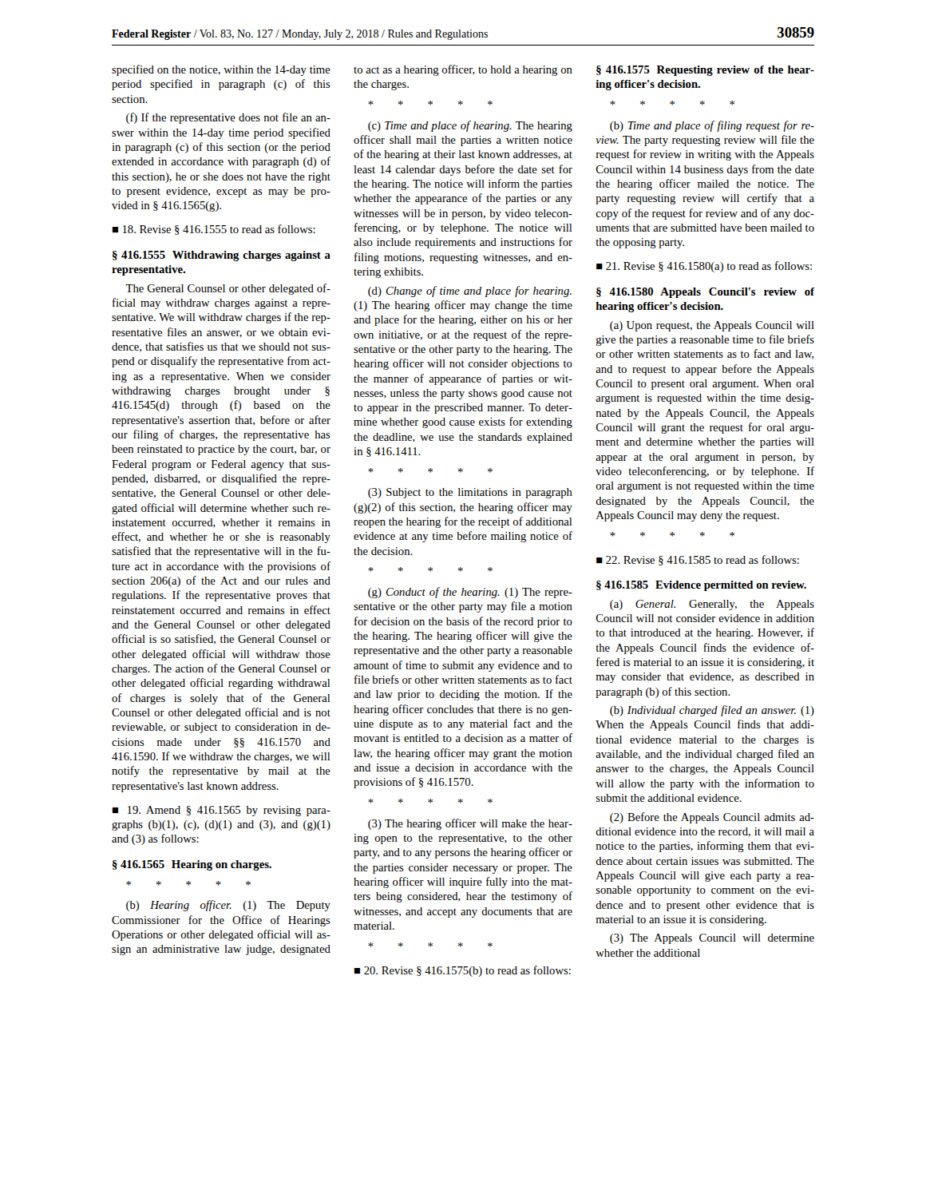Federal Register / Vol. 83, No. 127 / Monday, July 2, 2018 / Rules and Regulations
30859
specified on the notice, within the 14-day time period specified in paragraph (c) of this section.
(f) If the representative does not file an answer within the 14-day time period specified in paragraph (c) of this section (or the period extended in accordance with paragraph (d) of this section), he or she does not have the right to present evidence, except as may be provided in § 416.1565(g).
18. Revise § 416.1555 to read as follows:
§ 416.1555 Withdrawing charges against a representative.
The General Counsel or other delegated official may withdraw charges against a representative. We will withdraw charges if the representative files an answer, or we obtain evidence, that satisfies us that we should not suspend or disqualify the representative from acting as a representative. When we consider withdrawing charges brought under § 416.1545(d) through (f) based on the representative's assertion that, before or after our filing of charges, the representative has been reinstated to practice by the court, bar, or Federal program or Federal agency that suspended, disbarred, or disqualified the representative, the General Counsel or other delegated official will determine whether such reinstatement occurred, whether it remains in effect, and whether he or she is reasonably satisfied that the representative will in the future act in accordance with the provisions of section 206(a) of the Act and our rules and regulations. If the representative proves that reinstatement occurred and remains in effect and the General Counsel or other delegated official is so satisfied, the General Counsel or other delegated official will withdraw those charges. The action of the General Counsel or other delegated official regarding withdrawal of charges is solely that of the General Counsel or other delegated official and is not reviewable, or subject to consideration in decisions made under §§ 416.1570 and 416.1590. If we withdraw the charges, we will notify the representative by mail at the representative's last known address.
19. Amend § 416.1565 by revising paragraphs (b)(1), (c), (d)(1) and (3), and (g)(1) and (3) as follows:
§ 416.1565 Hearing on charges.
* * * * *
(b) Hearing officer. (1) The Deputy Commissioner for the Office of Hearings Operations or other delegated official will assign an administrative law judge, designated to act as a hearing officer, to hold a hearing on the charges.
* * * * *
(c) Time and place of hearing. The hearing officer shall mail the parties a written notice of the hearing at their last known addresses, at least 14 calendar days before the date set for the hearing. The notice will inform the parties whether the appearance of the parties or any witnesses will be in person, by video teleconferencing, or by telephone. The notice will also include requirements and instructions for filing motions, requesting witnesses, and entering exhibits.
(d) Change of time and place for hearing. (1) The hearing officer may change the time and place for the hearing, either on his or her own initiative, or at the request of the representative or the other party to the hearing. The hearing officer will not consider objections to the manner of appearance of parties or witnesses, unless the party shows good cause not to appear in the prescribed manner. To determine whether good cause exists for extending the deadline, we use the standards explained in § 416.1411.
* * * * *
(3) Subject to the limitations in paragraph (g)(2) of this section, the hearing officer may reopen the hearing for the receipt of additional evidence at any time before mailing notice of the decision.
* * * * *
(g) Conduct of the hearing. (1) The representative or the other party may file a motion for decision on the basis of the record prior to the hearing. The hearing officer will give the representative and the other party a reasonable amount of time to submit any evidence and to file briefs or other written statements as to fact and law prior to deciding the motion. If the hearing officer concludes that there is no genuine dispute as to any material fact and the movant is entitled to a decision as a matter of law, the hearing officer may grant the motion and issue a decision in accordance with the provisions of § 416.1570.
* * * * *
(3) The hearing officer will make the hearing open to the representative, to the other party, and to any persons the hearing officer or the parties consider necessary or proper. The hearing officer will inquire fully into the matters being considered, hear the testimony of witnesses, and accept any documents that are material.
* * * * *
20. Revise § 416.1575(b) to read as follows:
§ 416.1575 Requesting review of the hearing officer's decision.
* * * * *
(b) Time and place of filing request for review. The party requesting review will file the request for review in writing with the Appeals Council within 14 business days from the date the hearing officer mailed the notice. The party requesting review will certify that a copy of the request for review and of any documents that are submitted have been mailed to the opposing party.
21. Revise § 416.1580(a) to read as follows:
§ 416.1580 Appeals Council's review of hearing officer's decision.
(a) Upon request, the Appeals Council will give the parties a reasonable time to file briefs or other written statements as to fact and law, and to request to appear before the Appeals Council to present oral argument. When oral argument is requested within the time designated by the Appeals Council, the Appeals Council will grant the request for oral argument and determine whether the parties will appear at the oral argument in person, by video teleconferencing, or by telephone. If oral argument is not requested within the time designated by the Appeals Council, the Appeals Council may deny the request.
* * * * *
22. Revise § 416.1585 to read as follows:
§ 416.1585 Evidence permitted on review.
(a) General. Generally, the Appeals Council will not consider evidence in addition to that introduced at the hearing. However, if the Appeals Council finds the evidence offered is material to an issue it is considering, it may consider that evidence, as described in paragraph (b) of this section.
(b) Individual charged filed an answer. (1) When the Appeals Council finds that additional evidence material to the charges is available, and the individual charged filed an answer to the charges, the Appeals Council will allow the party with the information to submit the additional evidence.
(2) Before the Appeals Council admits additional evidence into the record, it will mail a notice to the parties, informing them that evidence about certain issues was submitted. The Appeals Council will give each party a reasonable opportunity to comment on the evidence and to present other evidence that is material to an issue it is considering.
(3) The Appeals Council will determine whether the additional